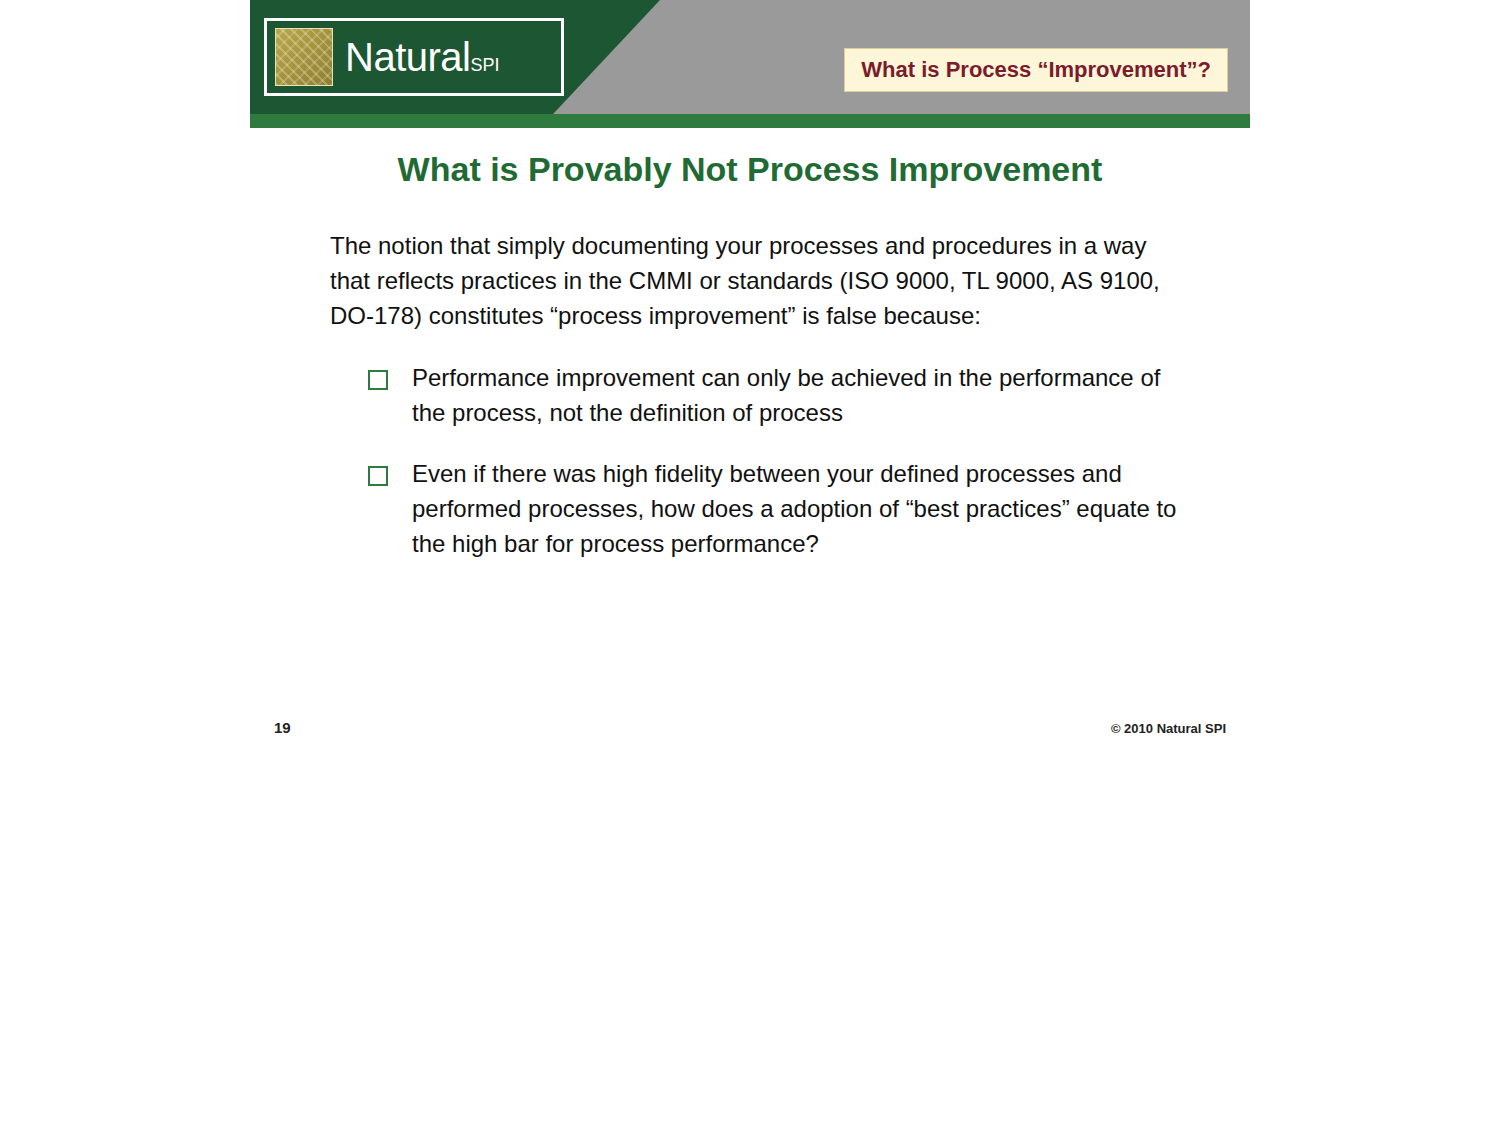NaturalSPI
What is Process “Improvement”?
What is Provably Not Process Improvement
The notion that simply documenting your processes and procedures in a way that reflects practices in the CMMI or standards (ISO 9000, TL 9000, AS 9100, DO-178) constitutes “process improvement” is false because:
Performance improvement can only be achieved in the performance of the process, not the definition of process
Even if there was high fidelity between your defined processes and performed processes, how does a adoption of “best practices” equate to the high bar for process performance?
19
© 2010 Natural SPI